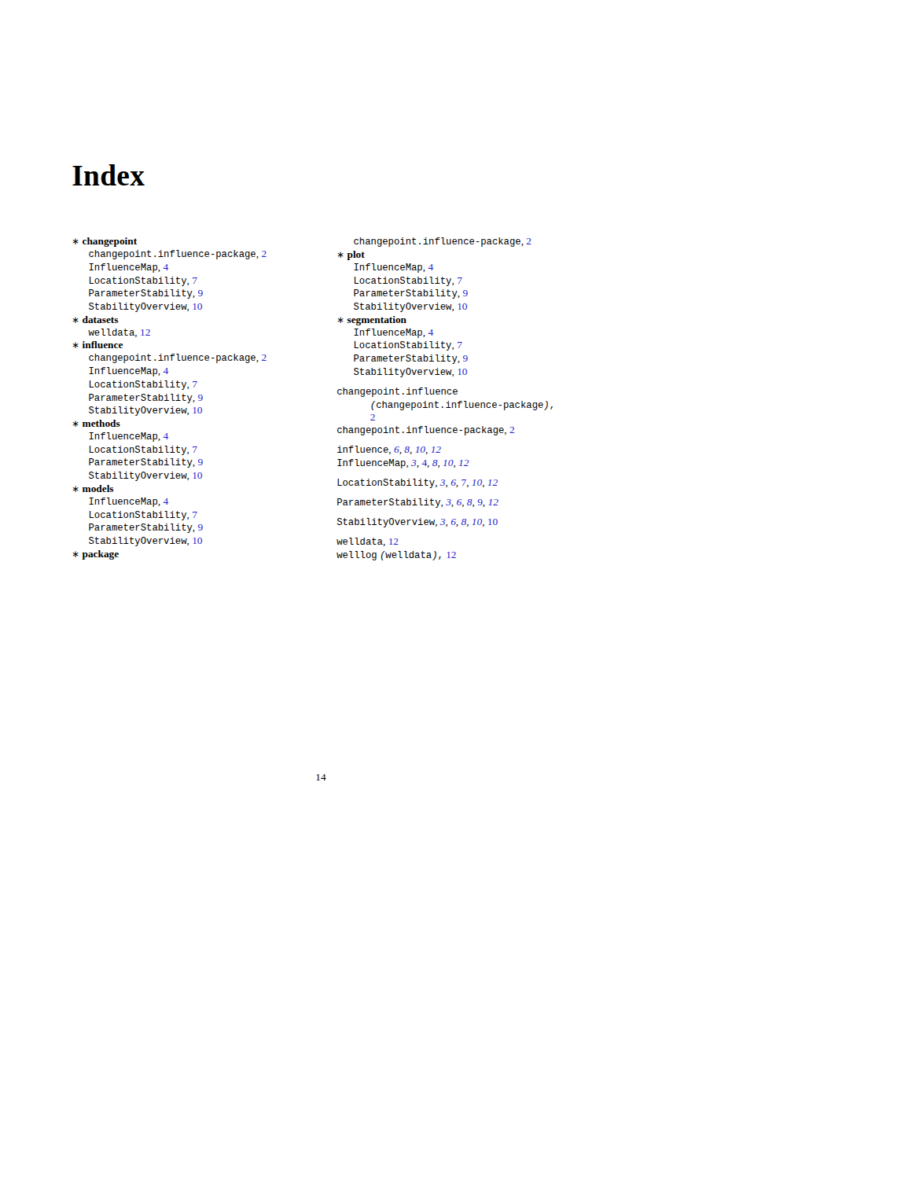Index
∗ changepoint
changepoint.influence-package, 2
InfluenceMap, 4
LocationStability, 7
ParameterStability, 9
StabilityOverview, 10
∗ datasets
welldata, 12
∗ influence
changepoint.influence-package, 2
InfluenceMap, 4
LocationStability, 7
ParameterStability, 9
StabilityOverview, 10
∗ methods
InfluenceMap, 4
LocationStability, 7
ParameterStability, 9
StabilityOverview, 10
∗ models
InfluenceMap, 4
LocationStability, 7
ParameterStability, 9
StabilityOverview, 10
∗ package
changepoint.influence-package, 2
∗ plot
InfluenceMap, 4
LocationStability, 7
ParameterStability, 9
StabilityOverview, 10
∗ segmentation
InfluenceMap, 4
LocationStability, 7
ParameterStability, 9
StabilityOverview, 10
changepoint.influence
(changepoint.influence-package),
2
changepoint.influence-package, 2
influence, 6, 8, 10, 12
InfluenceMap, 3, 4, 8, 10, 12
LocationStability, 3, 6, 7, 10, 12
ParameterStability, 3, 6, 8, 9, 12
StabilityOverview, 3, 6, 8, 10, 10
welldata, 12
welllog (welldata), 12
14